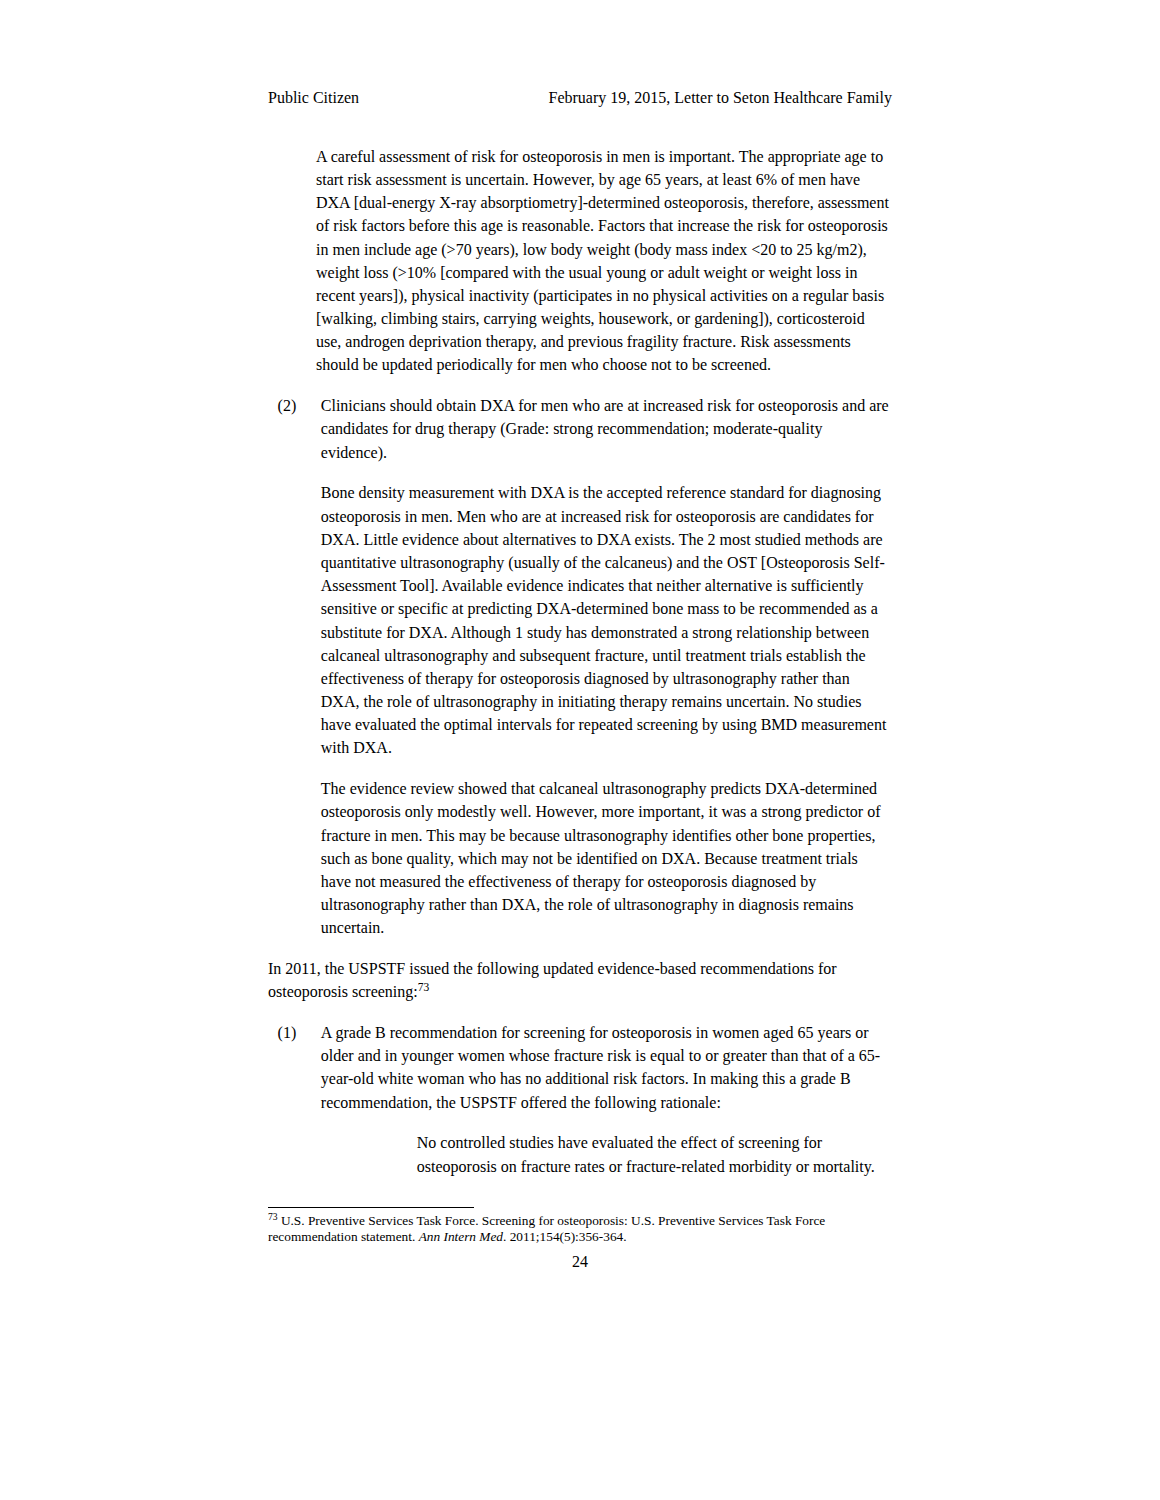Public Citizen
February 19, 2015, Letter to Seton Healthcare Family
A careful assessment of risk for osteoporosis in men is important. The appropriate age to start risk assessment is uncertain. However, by age 65 years, at least 6% of men have DXA [dual-energy X-ray absorptiometry]-determined osteoporosis, therefore, assessment of risk factors before this age is reasonable. Factors that increase the risk for osteoporosis in men include age (>70 years), low body weight (body mass index <20 to 25 kg/m2), weight loss (>10% [compared with the usual young or adult weight or weight loss in recent years]), physical inactivity (participates in no physical activities on a regular basis [walking, climbing stairs, carrying weights, housework, or gardening]), corticosteroid use, androgen deprivation therapy, and previous fragility fracture. Risk assessments should be updated periodically for men who choose not to be screened.
(2)
Clinicians should obtain DXA for men who are at increased risk for osteoporosis and are candidates for drug therapy (Grade: strong recommendation; moderate-quality evidence).
Bone density measurement with DXA is the accepted reference standard for diagnosing osteoporosis in men. Men who are at increased risk for osteoporosis are candidates for DXA. Little evidence about alternatives to DXA exists. The 2 most studied methods are quantitative ultrasonography (usually of the calcaneus) and the OST [Osteoporosis Self-Assessment Tool]. Available evidence indicates that neither alternative is sufficiently sensitive or specific at predicting DXA-determined bone mass to be recommended as a substitute for DXA. Although 1 study has demonstrated a strong relationship between calcaneal ultrasonography and subsequent fracture, until treatment trials establish the effectiveness of therapy for osteoporosis diagnosed by ultrasonography rather than DXA, the role of ultrasonography in initiating therapy remains uncertain. No studies have evaluated the optimal intervals for repeated screening by using BMD measurement with DXA.
The evidence review showed that calcaneal ultrasonography predicts DXA-determined osteoporosis only modestly well. However, more important, it was a strong predictor of fracture in men. This may be because ultrasonography identifies other bone properties, such as bone quality, which may not be identified on DXA. Because treatment trials have not measured the effectiveness of therapy for osteoporosis diagnosed by ultrasonography rather than DXA, the role of ultrasonography in diagnosis remains uncertain.
In 2011, the USPSTF issued the following updated evidence-based recommendations for osteoporosis screening:73
(1)
A grade B recommendation for screening for osteoporosis in women aged 65 years or older and in younger women whose fracture risk is equal to or greater than that of a 65-year-old white woman who has no additional risk factors. In making this a grade B recommendation, the USPSTF offered the following rationale:
No controlled studies have evaluated the effect of screening for osteoporosis on fracture rates or fracture-related morbidity or mortality.
73 U.S. Preventive Services Task Force. Screening for osteoporosis: U.S. Preventive Services Task Force recommendation statement. Ann Intern Med. 2011;154(5):356-364.
24